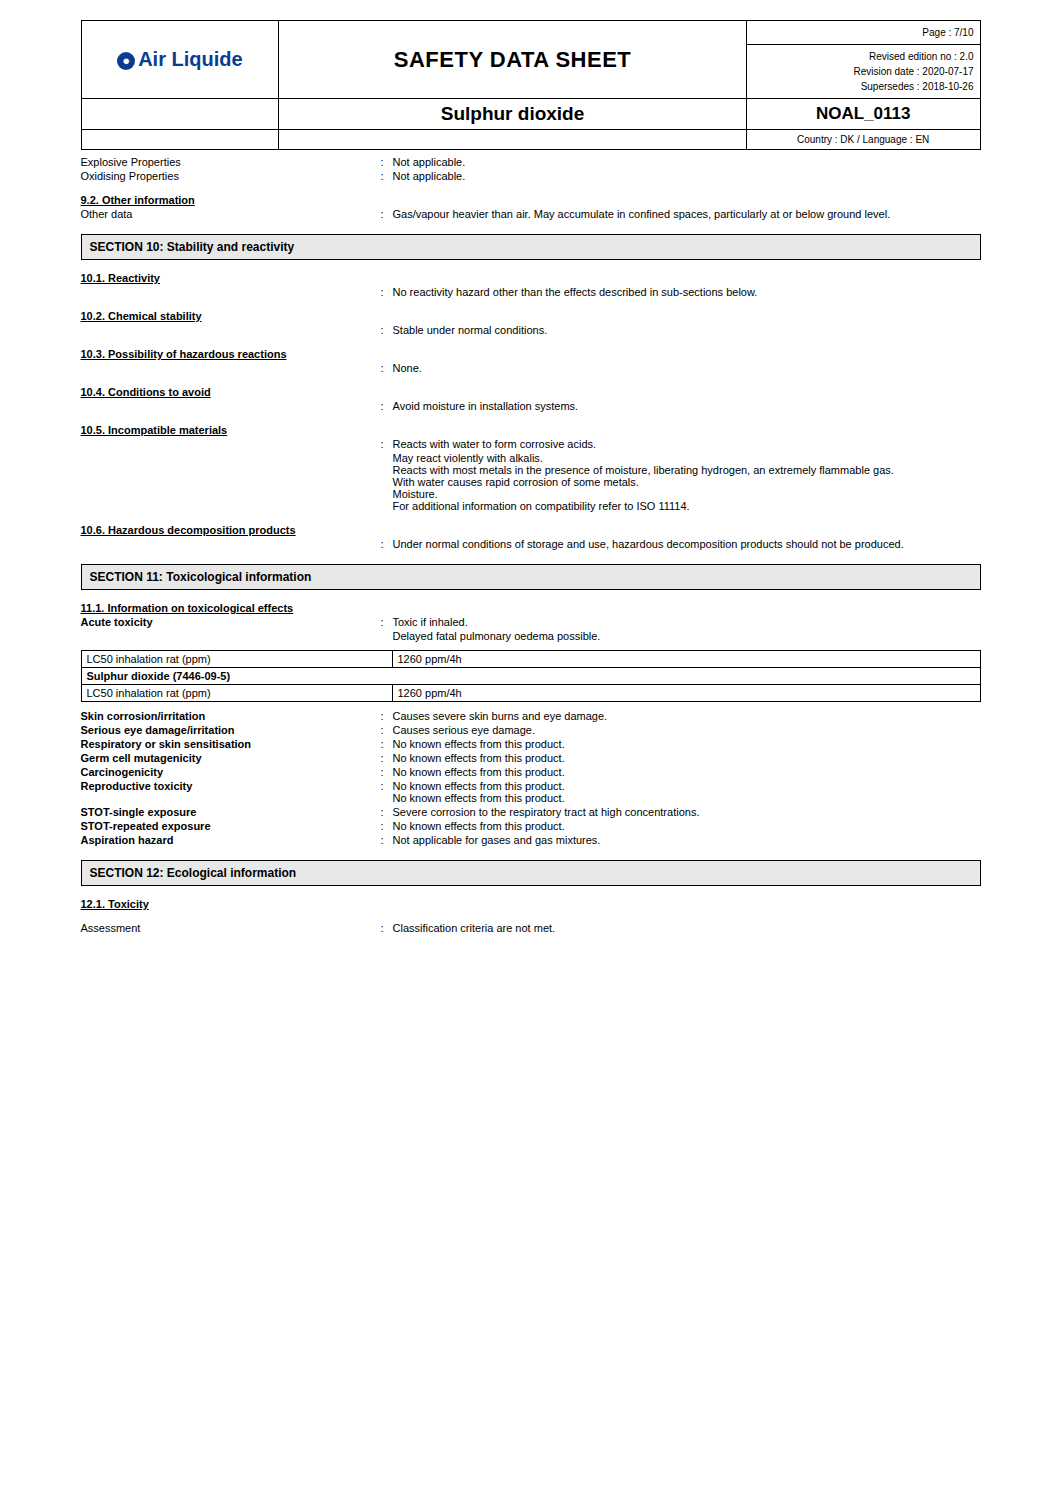| ● Air Liquide | SAFETY DATA SHEET | Page : 7/10 |
| Revised edition no : 2.0 Revision date : 2020-07-17 Supersedes : 2018-10-26 |
| | Sulphur dioxide | NOAL_0113 |
| | | Country : DK / Language : EN |
Explosive Properties
:
Not applicable.
Oxidising Properties
:
Not applicable.
9.2. Other information
Other data
:
Gas/vapour heavier than air. May accumulate in confined spaces, particularly at or below ground level.
SECTION 10: Stability and reactivity
10.1. Reactivity
:
No reactivity hazard other than the effects described in sub-sections below.
10.2. Chemical stability
:
Stable under normal conditions.
10.3. Possibility of hazardous reactions
:
None.
10.4. Conditions to avoid
:
Avoid moisture in installation systems.
10.5. Incompatible materials
:
Reacts with water to form corrosive acids.
May react violently with alkalis.
Reacts with most metals in the presence of moisture, liberating hydrogen, an extremely flammable gas.
With water causes rapid corrosion of some metals.
Moisture.
For additional information on compatibility refer to ISO 11114.
10.6. Hazardous decomposition products
:
Under normal conditions of storage and use, hazardous decomposition products should not be produced.
SECTION 11: Toxicological information
11.1. Information on toxicological effects
Acute toxicity
:
Toxic if inhaled.
Delayed fatal pulmonary oedema possible.
| LC50 inhalation rat (ppm) | 1260 ppm/4h |
| Sulphur dioxide (7446-09-5) |
| LC50 inhalation rat (ppm) | 1260 ppm/4h |
Skin corrosion/irritation
:
Causes severe skin burns and eye damage.
Serious eye damage/irritation
:
Causes serious eye damage.
Respiratory or skin sensitisation
:
No known effects from this product.
Germ cell mutagenicity
:
No known effects from this product.
Carcinogenicity
:
No known effects from this product.
Reproductive toxicity
:
No known effects from this product.
No known effects from this product.
STOT-single exposure
:
Severe corrosion to the respiratory tract at high concentrations.
STOT-repeated exposure
:
No known effects from this product.
Aspiration hazard
:
Not applicable for gases and gas mixtures.
SECTION 12: Ecological information
12.1. Toxicity
Assessment
:
Classification criteria are not met.